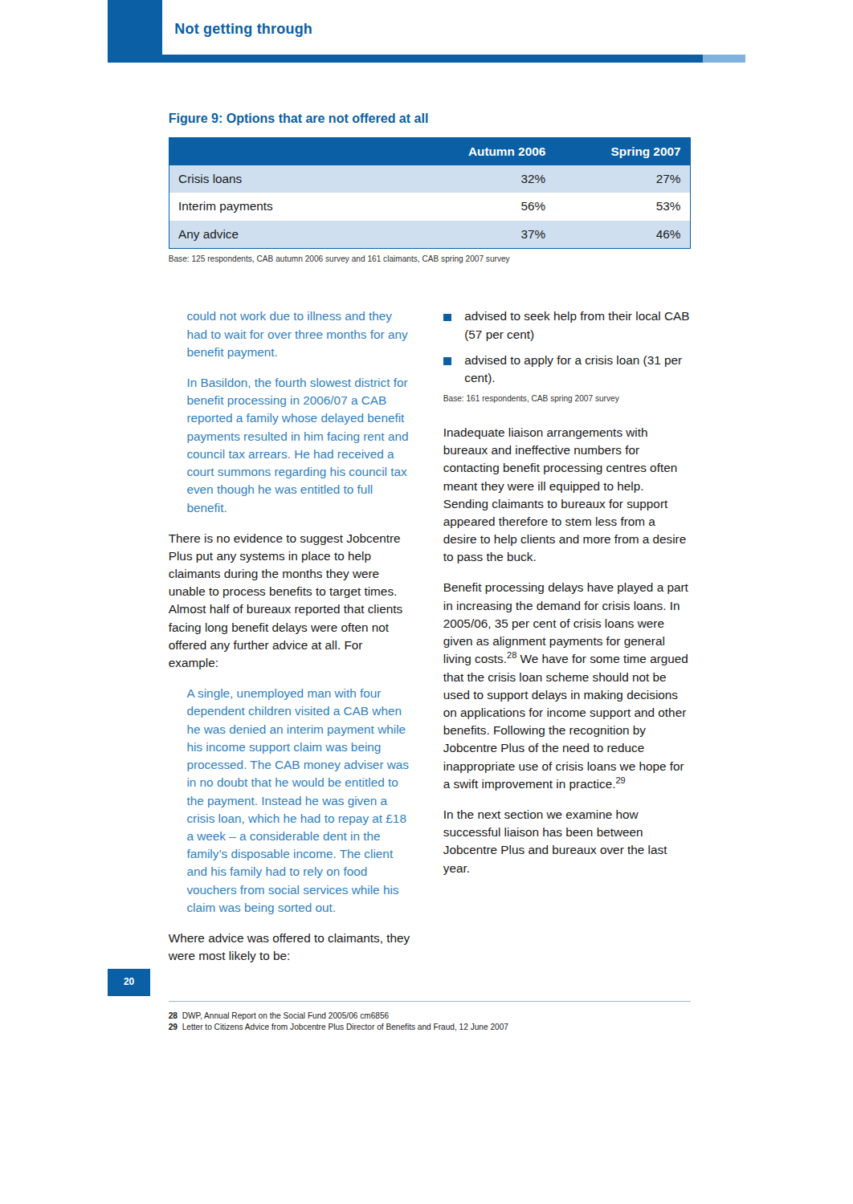Not getting through
Figure 9: Options that are not offered at all
| | Autumn 2006 | Spring 2007 |
| --- | --- | --- |
| Crisis loans | 32% | 27% |
| Interim payments | 56% | 53% |
| Any advice | 37% | 46% |
Base: 125 respondents, CAB autumn 2006 survey and 161 claimants, CAB spring 2007 survey
could not work due to illness and they had to wait for over three months for any benefit payment.
In Basildon, the fourth slowest district for benefit processing in 2006/07 a CAB reported a family whose delayed benefit payments resulted in him facing rent and council tax arrears. He had received a court summons regarding his council tax even though he was entitled to full benefit.
There is no evidence to suggest Jobcentre Plus put any systems in place to help claimants during the months they were unable to process benefits to target times. Almost half of bureaux reported that clients facing long benefit delays were often not offered any further advice at all. For example:
A single, unemployed man with four dependent children visited a CAB when he was denied an interim payment while his income support claim was being processed. The CAB money adviser was in no doubt that he would be entitled to the payment. Instead he was given a crisis loan, which he had to repay at £18 a week – a considerable dent in the family’s disposable income. The client and his family had to rely on food vouchers from social services while his claim was being sorted out.
Where advice was offered to claimants, they were most likely to be:
advised to seek help from their local CAB (57 per cent)
advised to apply for a crisis loan (31 per cent).
Base: 161 respondents, CAB spring 2007 survey
Inadequate liaison arrangements with bureaux and ineffective numbers for contacting benefit processing centres often meant they were ill equipped to help. Sending claimants to bureaux for support appeared therefore to stem less from a desire to help clients and more from a desire to pass the buck.
Benefit processing delays have played a part in increasing the demand for crisis loans. In 2005/06, 35 per cent of crisis loans were given as alignment payments for general living costs.28 We have for some time argued that the crisis loan scheme should not be used to support delays in making decisions on applications for income support and other benefits. Following the recognition by Jobcentre Plus of the need to reduce inappropriate use of crisis loans we hope for a swift improvement in practice.29
In the next section we examine how successful liaison has been between Jobcentre Plus and bureaux over the last year.
20
28 DWP, Annual Report on the Social Fund 2005/06 cm6856
29 Letter to Citizens Advice from Jobcentre Plus Director of Benefits and Fraud, 12 June 2007